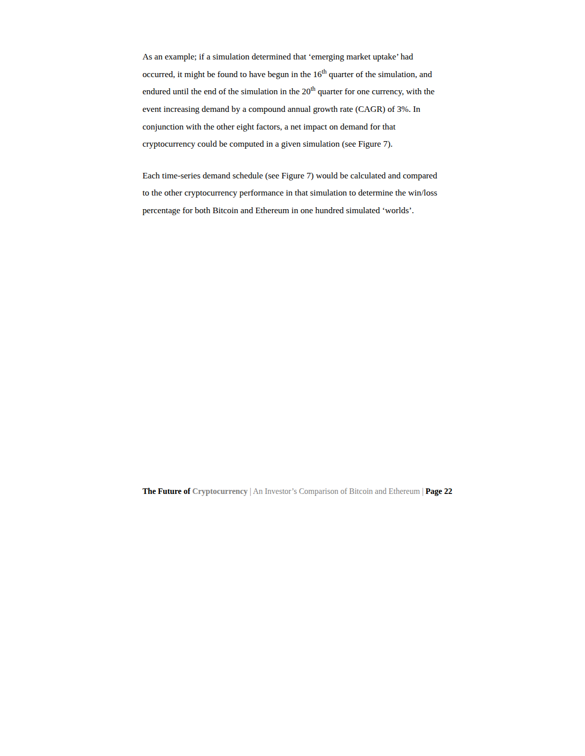As an example; if a simulation determined that ‘emerging market uptake’ had occurred, it might be found to have begun in the 16th quarter of the simulation, and endured until the end of the simulation in the 20th quarter for one currency, with the event increasing demand by a compound annual growth rate (CAGR) of 3%. In conjunction with the other eight factors, a net impact on demand for that cryptocurrency could be computed in a given simulation (see Figure 7).
Each time-series demand schedule (see Figure 7) would be calculated and compared to the other cryptocurrency performance in that simulation to determine the win/loss percentage for both Bitcoin and Ethereum in one hundred simulated ‘worlds’.
The Future of Cryptocurrency | An Investor’s Comparison of Bitcoin and Ethereum | Page 22